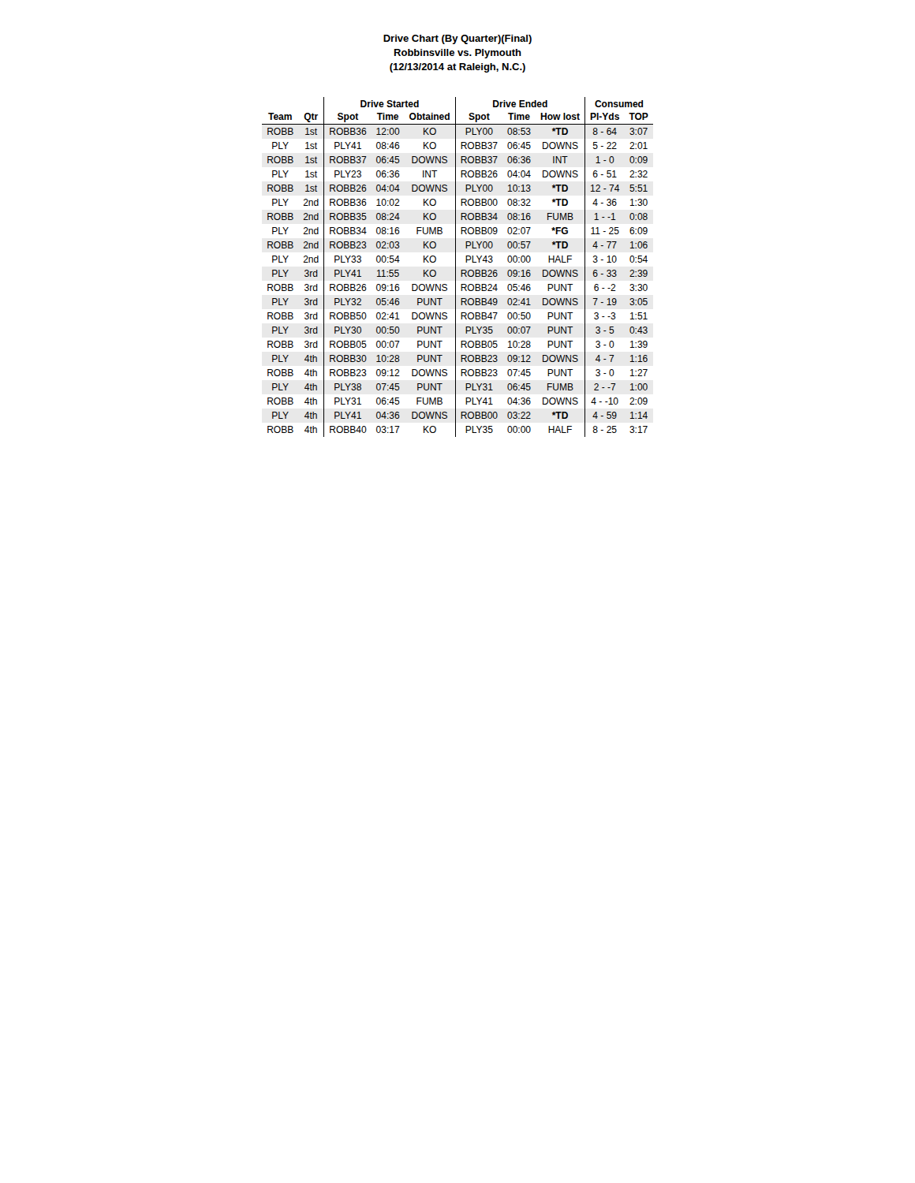Drive Chart (By Quarter)(Final)
Robbinsville vs. Plymouth
(12/13/2014 at Raleigh, N.C.)
| | Drive Started | Drive Ended | Consumed |
| --- | --- | --- | --- |
| Team | Qtr | Spot | Time | Obtained | Spot | Time | How lost | Pl-Yds | TOP |
| ROBB | 1st | ROBB36 | 12:00 | KO | PLY00 | 08:53 | *TD | 8 - 64 | 3:07 |
| PLY | 1st | PLY41 | 08:46 | KO | ROBB37 | 06:45 | DOWNS | 5 - 22 | 2:01 |
| ROBB | 1st | ROBB37 | 06:45 | DOWNS | ROBB37 | 06:36 | INT | 1 - 0 | 0:09 |
| PLY | 1st | PLY23 | 06:36 | INT | ROBB26 | 04:04 | DOWNS | 6 - 51 | 2:32 |
| ROBB | 1st | ROBB26 | 04:04 | DOWNS | PLY00 | 10:13 | *TD | 12 - 74 | 5:51 |
| PLY | 2nd | ROBB36 | 10:02 | KO | ROBB00 | 08:32 | *TD | 4 - 36 | 1:30 |
| ROBB | 2nd | ROBB35 | 08:24 | KO | ROBB34 | 08:16 | FUMB | 1 - -1 | 0:08 |
| PLY | 2nd | ROBB34 | 08:16 | FUMB | ROBB09 | 02:07 | *FG | 11 - 25 | 6:09 |
| ROBB | 2nd | ROBB23 | 02:03 | KO | PLY00 | 00:57 | *TD | 4 - 77 | 1:06 |
| PLY | 2nd | PLY33 | 00:54 | KO | PLY43 | 00:00 | HALF | 3 - 10 | 0:54 |
| PLY | 3rd | PLY41 | 11:55 | KO | ROBB26 | 09:16 | DOWNS | 6 - 33 | 2:39 |
| ROBB | 3rd | ROBB26 | 09:16 | DOWNS | ROBB24 | 05:46 | PUNT | 6 - -2 | 3:30 |
| PLY | 3rd | PLY32 | 05:46 | PUNT | ROBB49 | 02:41 | DOWNS | 7 - 19 | 3:05 |
| ROBB | 3rd | ROBB50 | 02:41 | DOWNS | ROBB47 | 00:50 | PUNT | 3 - -3 | 1:51 |
| PLY | 3rd | PLY30 | 00:50 | PUNT | PLY35 | 00:07 | PUNT | 3 - 5 | 0:43 |
| ROBB | 3rd | ROBB05 | 00:07 | PUNT | ROBB05 | 10:28 | PUNT | 3 - 0 | 1:39 |
| PLY | 4th | ROBB30 | 10:28 | PUNT | ROBB23 | 09:12 | DOWNS | 4 - 7 | 1:16 |
| ROBB | 4th | ROBB23 | 09:12 | DOWNS | ROBB23 | 07:45 | PUNT | 3 - 0 | 1:27 |
| PLY | 4th | PLY38 | 07:45 | PUNT | PLY31 | 06:45 | FUMB | 2 - -7 | 1:00 |
| ROBB | 4th | PLY31 | 06:45 | FUMB | PLY41 | 04:36 | DOWNS | 4 - -10 | 2:09 |
| PLY | 4th | PLY41 | 04:36 | DOWNS | ROBB00 | 03:22 | *TD | 4 - 59 | 1:14 |
| ROBB | 4th | ROBB40 | 03:17 | KO | PLY35 | 00:00 | HALF | 8 - 25 | 3:17 |